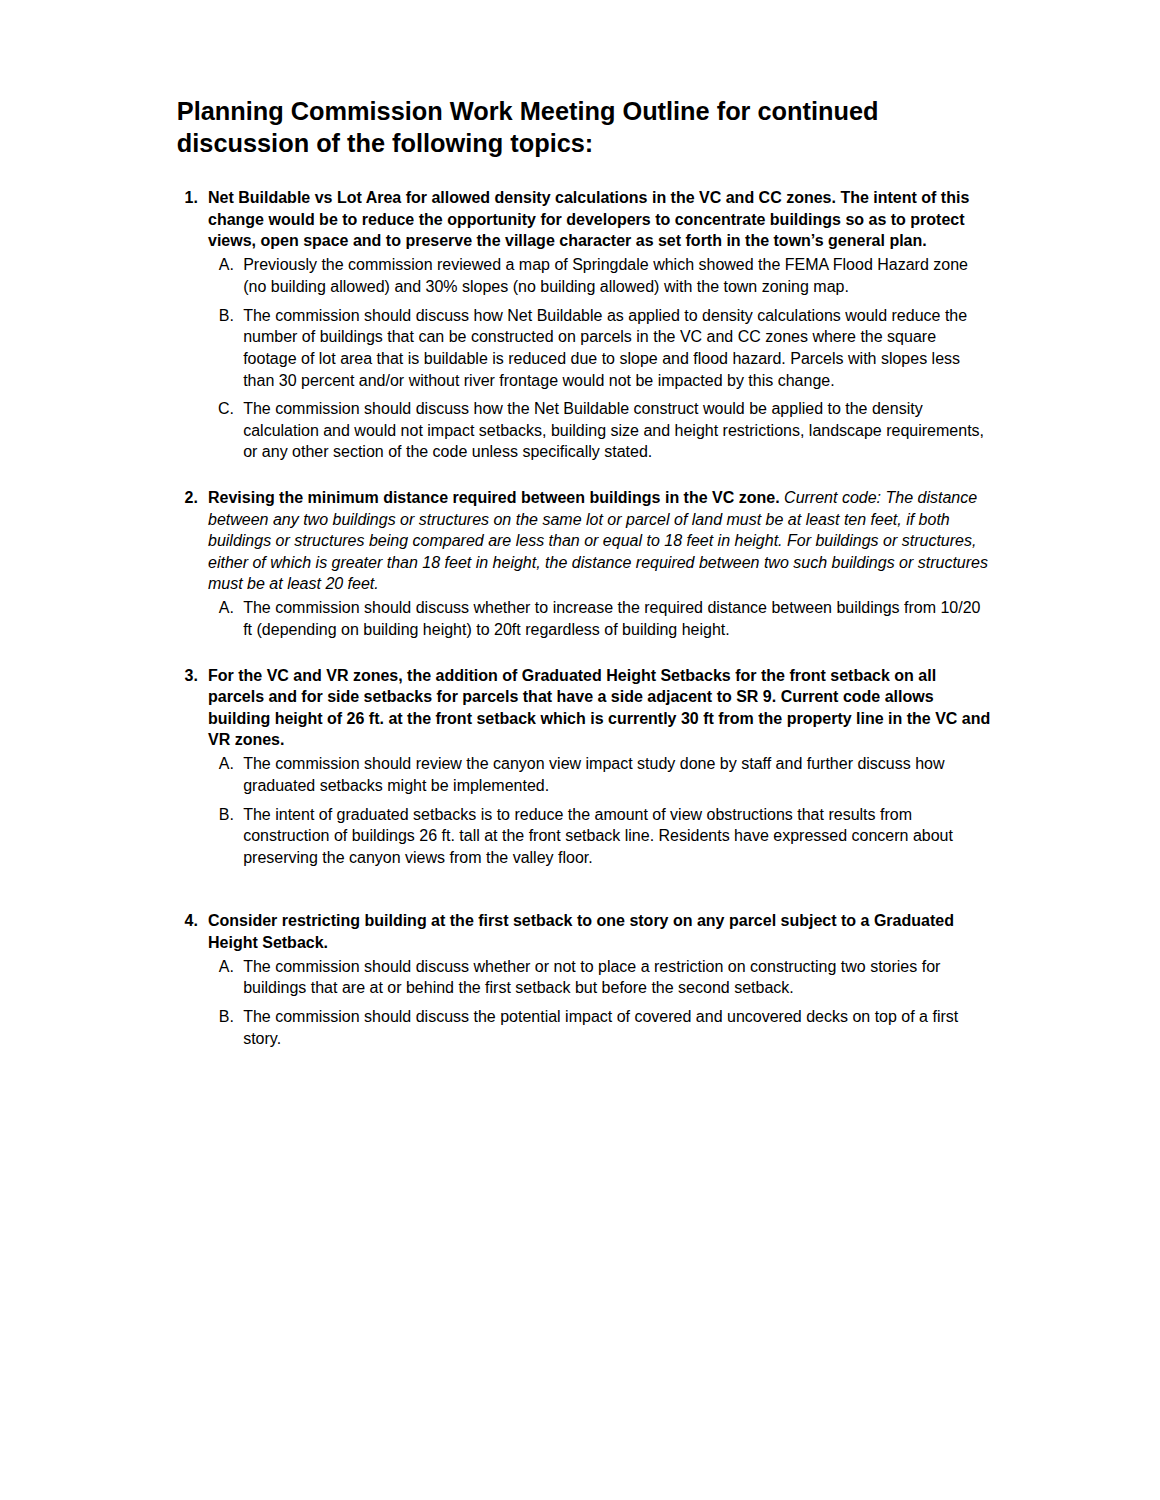Planning Commission Work Meeting Outline for continued discussion of the following topics:
Net Buildable vs Lot Area for allowed density calculations in the VC and CC zones. The intent of this change would be to reduce the opportunity for developers to concentrate buildings so as to protect views, open space and to preserve the village character as set forth in the town’s general plan.
Previously the commission reviewed a map of Springdale which showed the FEMA Flood Hazard zone (no building allowed) and 30% slopes (no building allowed) with the town zoning map.
The commission should discuss how Net Buildable as applied to density calculations would reduce the number of buildings that can be constructed on parcels in the VC and CC zones where the square footage of lot area that is buildable is reduced due to slope and flood hazard. Parcels with slopes less than 30 percent and/or without river frontage would not be impacted by this change.
The commission should discuss how the Net Buildable construct would be applied to the density calculation and would not impact setbacks, building size and height restrictions, landscape requirements, or any other section of the code unless specifically stated.
Revising the minimum distance required between buildings in the VC zone. Current code: The distance between any two buildings or structures on the same lot or parcel of land must be at least ten feet, if both buildings or structures being compared are less than or equal to 18 feet in height. For buildings or structures, either of which is greater than 18 feet in height, the distance required between two such buildings or structures must be at least 20 feet.
The commission should discuss whether to increase the required distance between buildings from 10/20 ft (depending on building height) to 20ft regardless of building height.
For the VC and VR zones, the addition of Graduated Height Setbacks for the front setback on all parcels and for side setbacks for parcels that have a side adjacent to SR 9. Current code allows building height of 26 ft. at the front setback which is currently 30 ft from the property line in the VC and VR zones.
The commission should review the canyon view impact study done by staff and further discuss how graduated setbacks might be implemented.
The intent of graduated setbacks is to reduce the amount of view obstructions that results from construction of buildings 26 ft. tall at the front setback line. Residents have expressed concern about preserving the canyon views from the valley floor.
Consider restricting building at the first setback to one story on any parcel subject to a Graduated Height Setback.
The commission should discuss whether or not to place a restriction on constructing two stories for buildings that are at or behind the first setback but before the second setback.
The commission should discuss the potential impact of covered and uncovered decks on top of a first story.